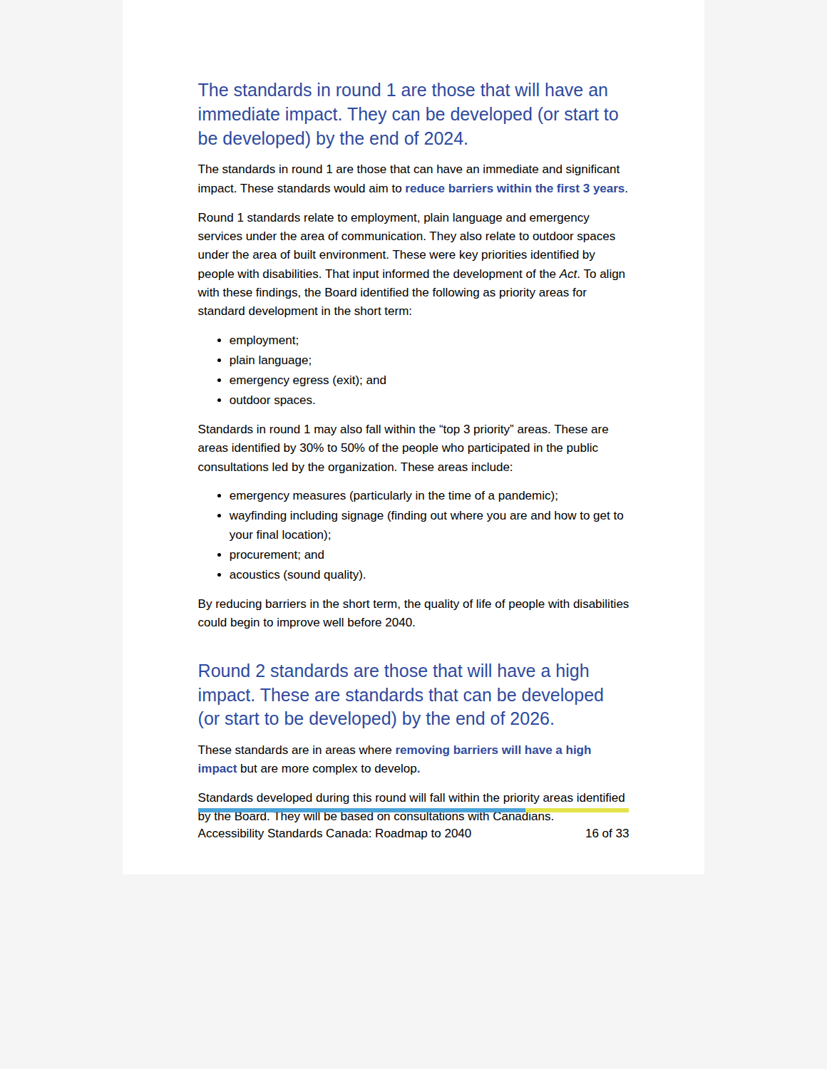The standards in round 1 are those that will have an immediate impact. They can be developed (or start to be developed) by the end of 2024.
The standards in round 1 are those that can have an immediate and significant impact. These standards would aim to reduce barriers within the first 3 years.
Round 1 standards relate to employment, plain language and emergency services under the area of communication. They also relate to outdoor spaces under the area of built environment. These were key priorities identified by people with disabilities. That input informed the development of the Act. To align with these findings, the Board identified the following as priority areas for standard development in the short term:
employment;
plain language;
emergency egress (exit); and
outdoor spaces.
Standards in round 1 may also fall within the “top 3 priority” areas. These are areas identified by 30% to 50% of the people who participated in the public consultations led by the organization. These areas include:
emergency measures (particularly in the time of a pandemic);
wayfinding including signage (finding out where you are and how to get to your final location);
procurement; and
acoustics (sound quality).
By reducing barriers in the short term, the quality of life of people with disabilities could begin to improve well before 2040.
Round 2 standards are those that will have a high impact. These are standards that can be developed (or start to be developed) by the end of 2026.
These standards are in areas where removing barriers will have a high impact but are more complex to develop.
Standards developed during this round will fall within the priority areas identified by the Board. They will be based on consultations with Canadians.
Accessibility Standards Canada: Roadmap to 2040 16 of 33